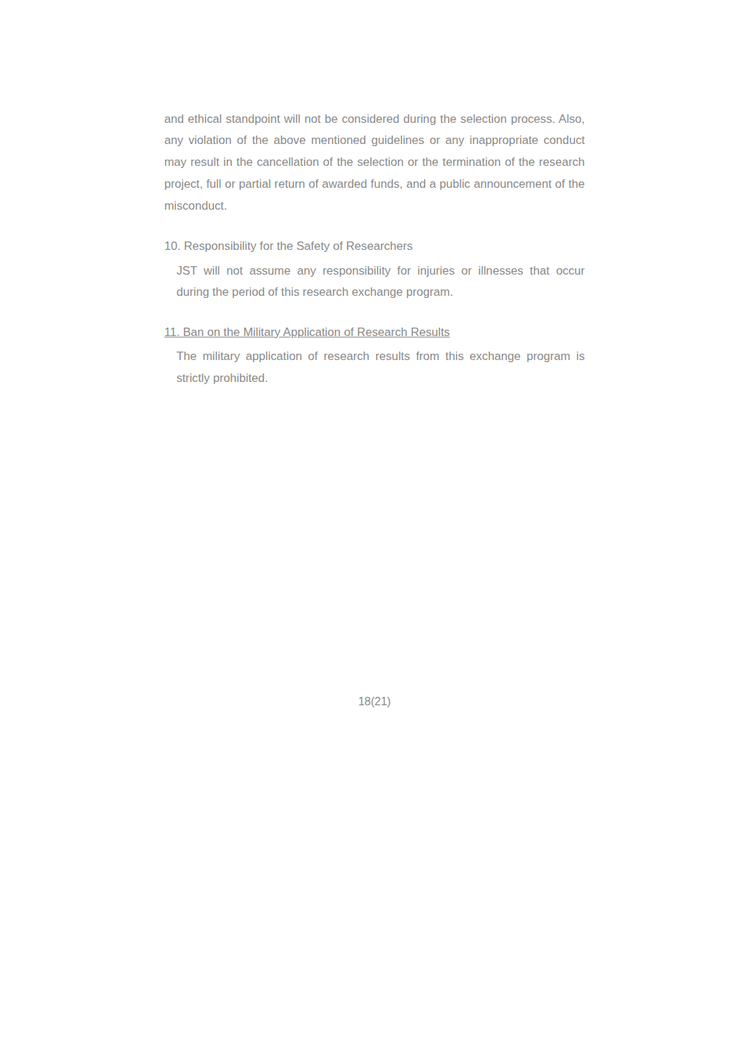and ethical standpoint will not be considered during the selection process. Also, any violation of the above mentioned guidelines or any inappropriate conduct may result in the cancellation of the selection or the termination of the research project, full or partial return of awarded funds, and a public announcement of the misconduct.
10. Responsibility for the Safety of Researchers
JST will not assume any responsibility for injuries or illnesses that occur during the period of this research exchange program.
11. Ban on the Military Application of Research Results
The military application of research results from this exchange program is strictly prohibited.
18(21)